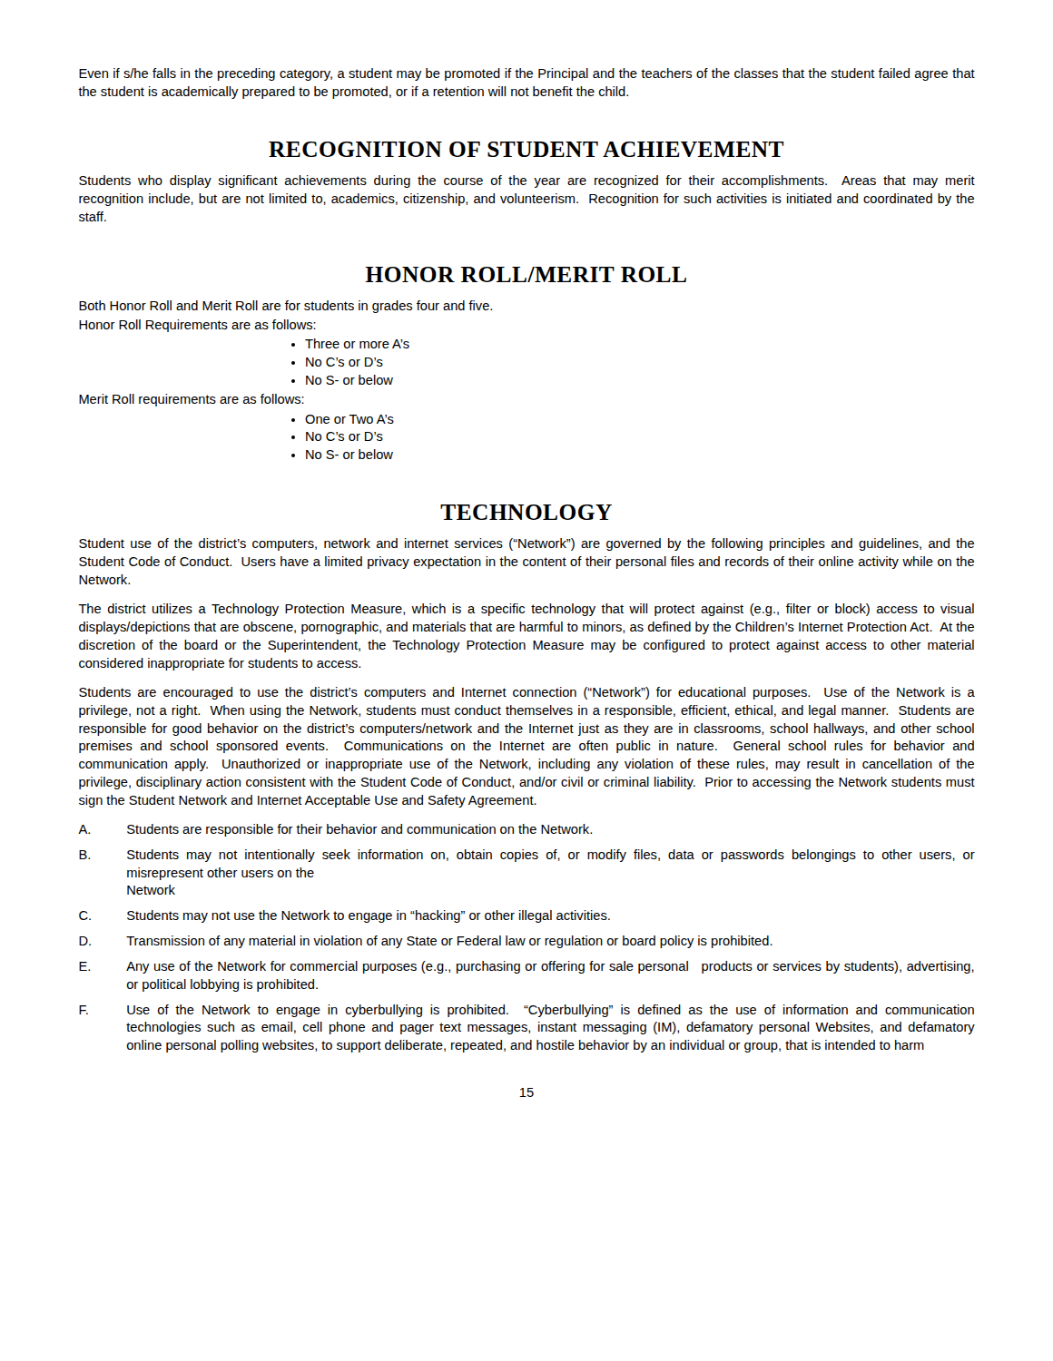Even if s/he falls in the preceding category, a student may be promoted if the Principal and the teachers of the classes that the student failed agree that the student is academically prepared to be promoted, or if a retention will not benefit the child.
RECOGNITION OF STUDENT ACHIEVEMENT
Students who display significant achievements during the course of the year are recognized for their accomplishments. Areas that may merit recognition include, but are not limited to, academics, citizenship, and volunteerism. Recognition for such activities is initiated and coordinated by the staff.
HONOR ROLL/MERIT ROLL
Both Honor Roll and Merit Roll are for students in grades four and five.
Honor Roll Requirements are as follows:
Three or more A’s
No C’s or D’s
No S- or below
Merit Roll requirements are as follows:
One or Two A’s
No C’s or D’s
No S- or below
TECHNOLOGY
Student use of the district’s computers, network and internet services (“Network”) are governed by the following principles and guidelines, and the Student Code of Conduct. Users have a limited privacy expectation in the content of their personal files and records of their online activity while on the Network.
The district utilizes a Technology Protection Measure, which is a specific technology that will protect against (e.g., filter or block) access to visual displays/depictions that are obscene, pornographic, and materials that are harmful to minors, as defined by the Children’s Internet Protection Act. At the discretion of the board or the Superintendent, the Technology Protection Measure may be configured to protect against access to other material considered inappropriate for students to access.
Students are encouraged to use the district’s computers and Internet connection (“Network”) for educational purposes. Use of the Network is a privilege, not a right. When using the Network, students must conduct themselves in a responsible, efficient, ethical, and legal manner. Students are responsible for good behavior on the district’s computers/network and the Internet just as they are in classrooms, school hallways, and other school premises and school sponsored events. Communications on the Internet are often public in nature. General school rules for behavior and communication apply. Unauthorized or inappropriate use of the Network, including any violation of these rules, may result in cancellation of the privilege, disciplinary action consistent with the Student Code of Conduct, and/or civil or criminal liability. Prior to accessing the Network students must sign the Student Network and Internet Acceptable Use and Safety Agreement.
A. Students are responsible for their behavior and communication on the Network.
B. Students may not intentionally seek information on, obtain copies of, or modify files, data or passwords belongings to other users, or misrepresent other users on the
Network
C. Students may not use the Network to engage in “hacking” or other illegal activities.
D. Transmission of any material in violation of any State or Federal law or regulation or board policy is prohibited.
E. Any use of the Network for commercial purposes (e.g., purchasing or offering for sale personal products or services by students), advertising, or political lobbying is prohibited.
F. Use of the Network to engage in cyberbullying is prohibited. “Cyberbullying” is defined as the use of information and communication technologies such as email, cell phone and pager text messages, instant messaging (IM), defamatory personal Websites, and defamatory online personal polling websites, to support deliberate, repeated, and hostile behavior by an individual or group, that is intended to harm
15